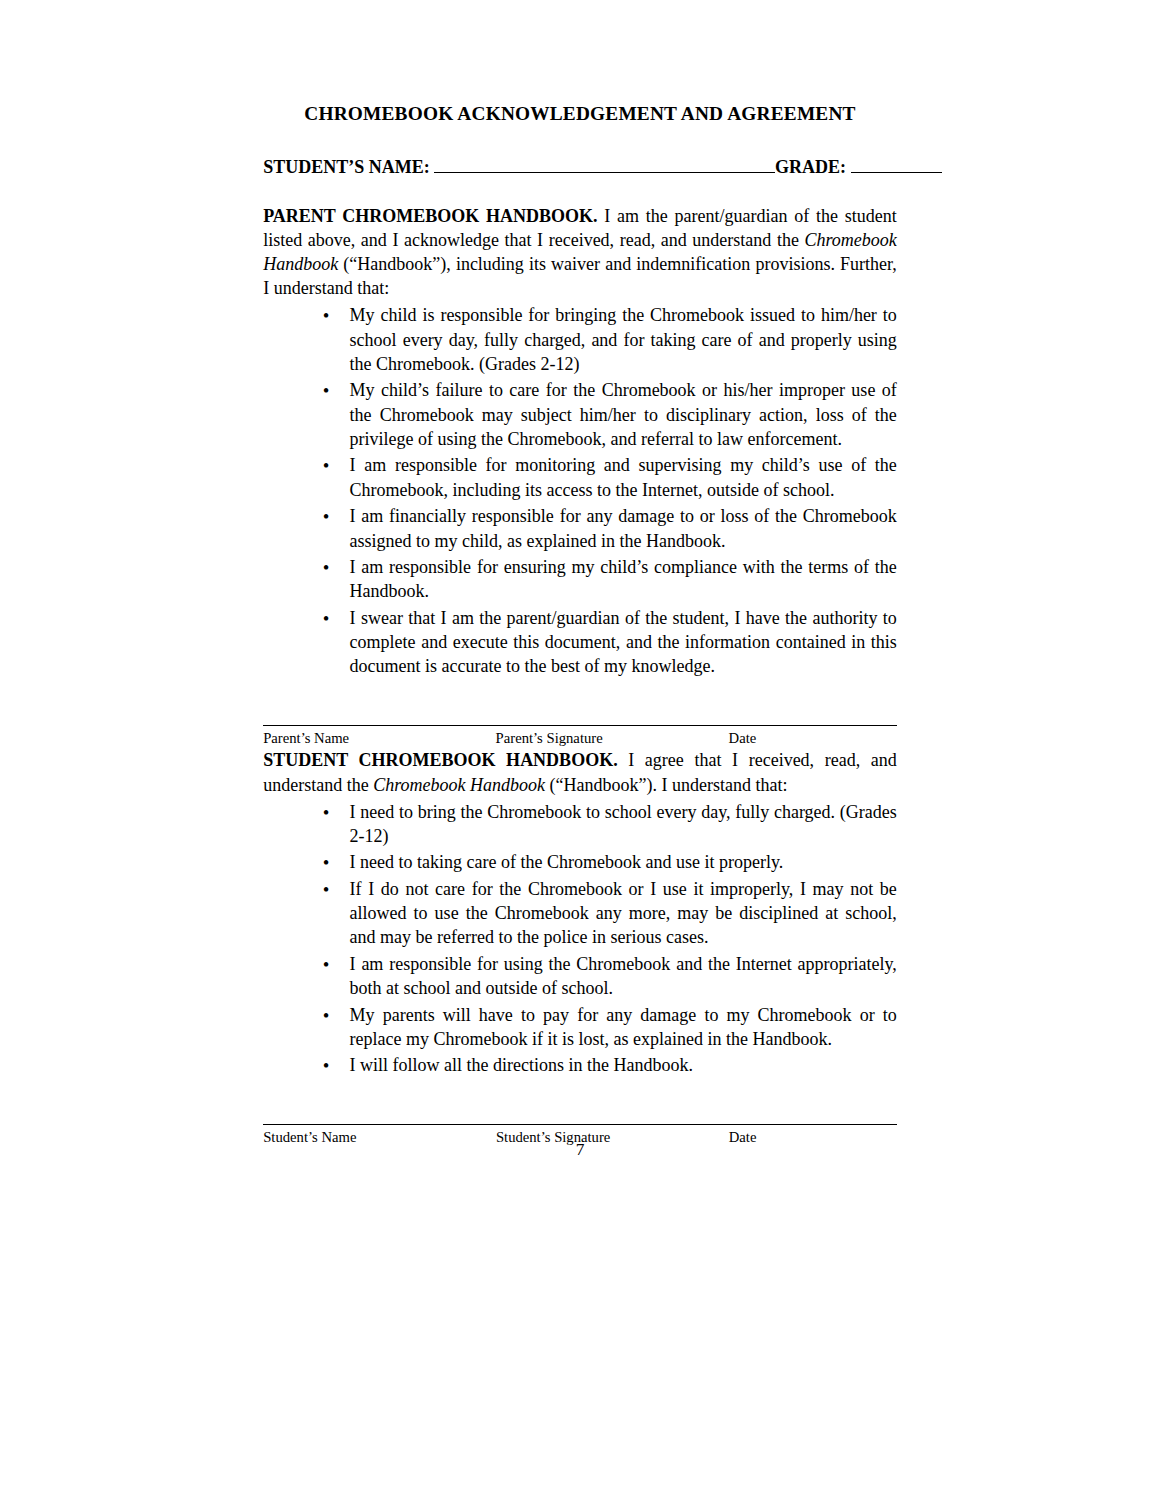CHROMEBOOK ACKNOWLEDGEMENT AND AGREEMENT
STUDENT’S NAME: GRADE:
PARENT CHROMEBOOK HANDBOOK. I am the parent/guardian of the student listed above, and I acknowledge that I received, read, and understand the Chromebook Handbook (“Handbook”), including its waiver and indemnification provisions. Further, I understand that:
My child is responsible for bringing the Chromebook issued to him/her to school every day, fully charged, and for taking care of and properly using the Chromebook. (Grades 2-12)
My child’s failure to care for the Chromebook or his/her improper use of the Chromebook may subject him/her to disciplinary action, loss of the privilege of using the Chromebook, and referral to law enforcement.
I am responsible for monitoring and supervising my child’s use of the Chromebook, including its access to the Internet, outside of school.
I am financially responsible for any damage to or loss of the Chromebook assigned to my child, as explained in the Handbook.
I am responsible for ensuring my child’s compliance with the terms of the Handbook.
I swear that I am the parent/guardian of the student, I have the authority to complete and execute this document, and the information contained in this document is accurate to the best of my knowledge.
| Parent’s Name | Parent’s Signature | Date |
STUDENT CHROMEBOOK HANDBOOK. I agree that I received, read, and understand the Chromebook Handbook (“Handbook”). I understand that:
I need to bring the Chromebook to school every day, fully charged. (Grades 2-12)
I need to taking care of the Chromebook and use it properly.
If I do not care for the Chromebook or I use it improperly, I may not be allowed to use the Chromebook any more, may be disciplined at school, and may be referred to the police in serious cases.
I am responsible for using the Chromebook and the Internet appropriately, both at school and outside of school.
My parents will have to pay for any damage to my Chromebook or to replace my Chromebook if it is lost, as explained in the Handbook.
I will follow all the directions in the Handbook.
| Student’s Name | Student’s Signature | Date |
7